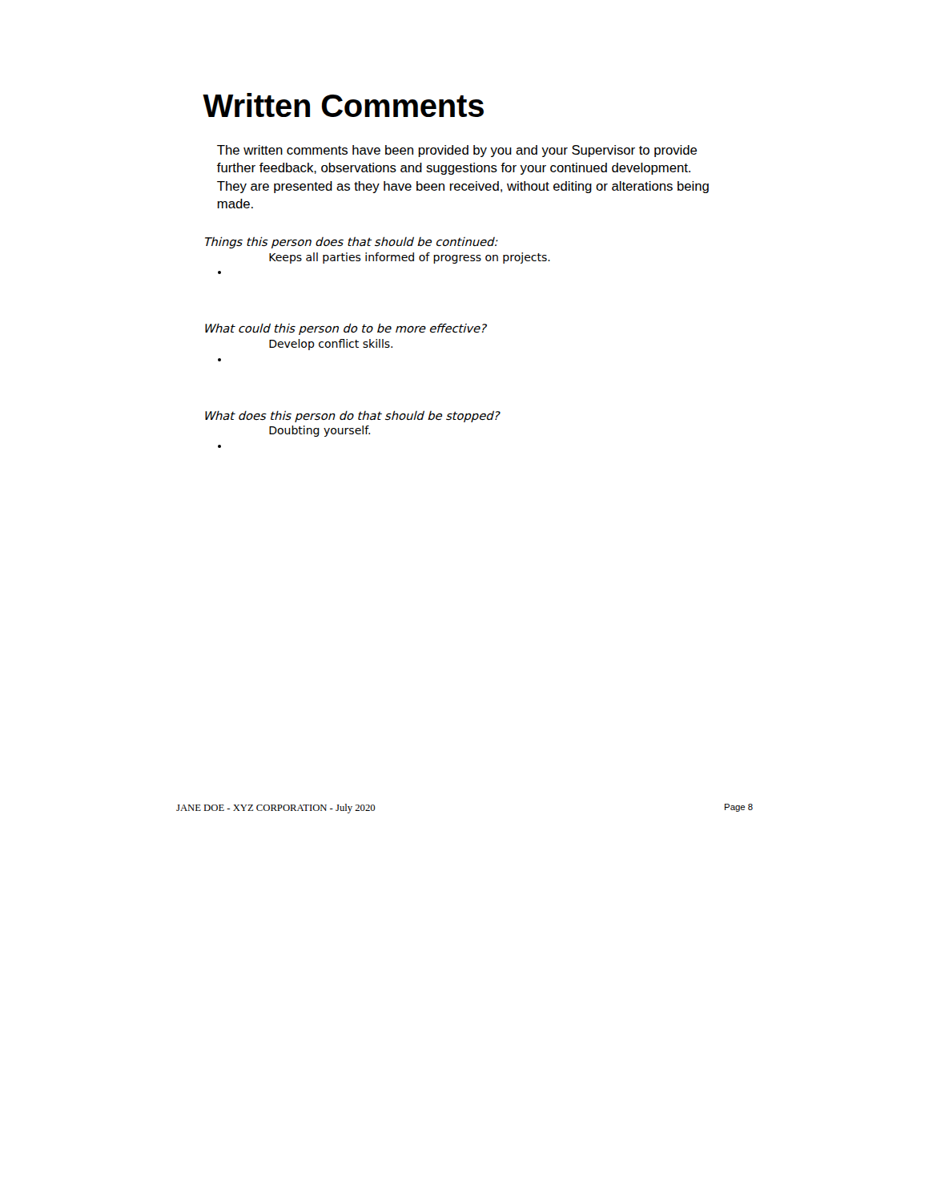Written Comments
The written comments have been provided by you and your Supervisor to provide further feedback, observations and suggestions for your continued development. They are presented as they have been received, without editing or alterations being made.
Things this person does that should be continued:
Keeps all parties informed of progress on projects.
What could this person do to be more effective?
Develop conflict skills.
What does this person do that should be stopped?
Doubting yourself.
JANE DOE - XYZ CORPORATION - July 2020 Page 8